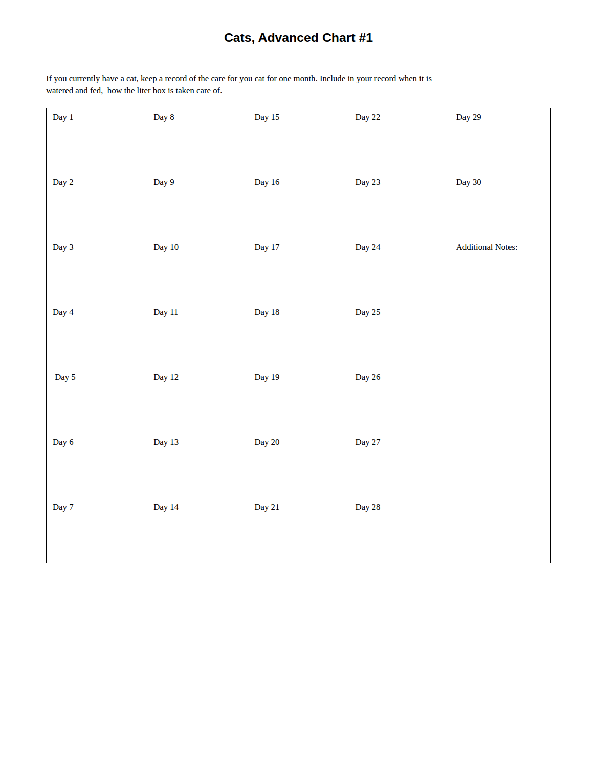Cats, Advanced Chart #1
If you currently have a cat, keep a record of the care for you cat for one month. Include in your record when it is watered and fed, how the liter box is taken care of.
| Day 1 | Day 8 | Day 15 | Day 22 | Day 29 |
| Day 2 | Day 9 | Day 16 | Day 23 | Day 30 |
| Day 3 | Day 10 | Day 17 | Day 24 | Additional Notes: |
| Day 4 | Day 11 | Day 18 | Day 25 |
| Day 5 | Day 12 | Day 19 | Day 26 |
| Day 6 | Day 13 | Day 20 | Day 27 |
| Day 7 | Day 14 | Day 21 | Day 28 |